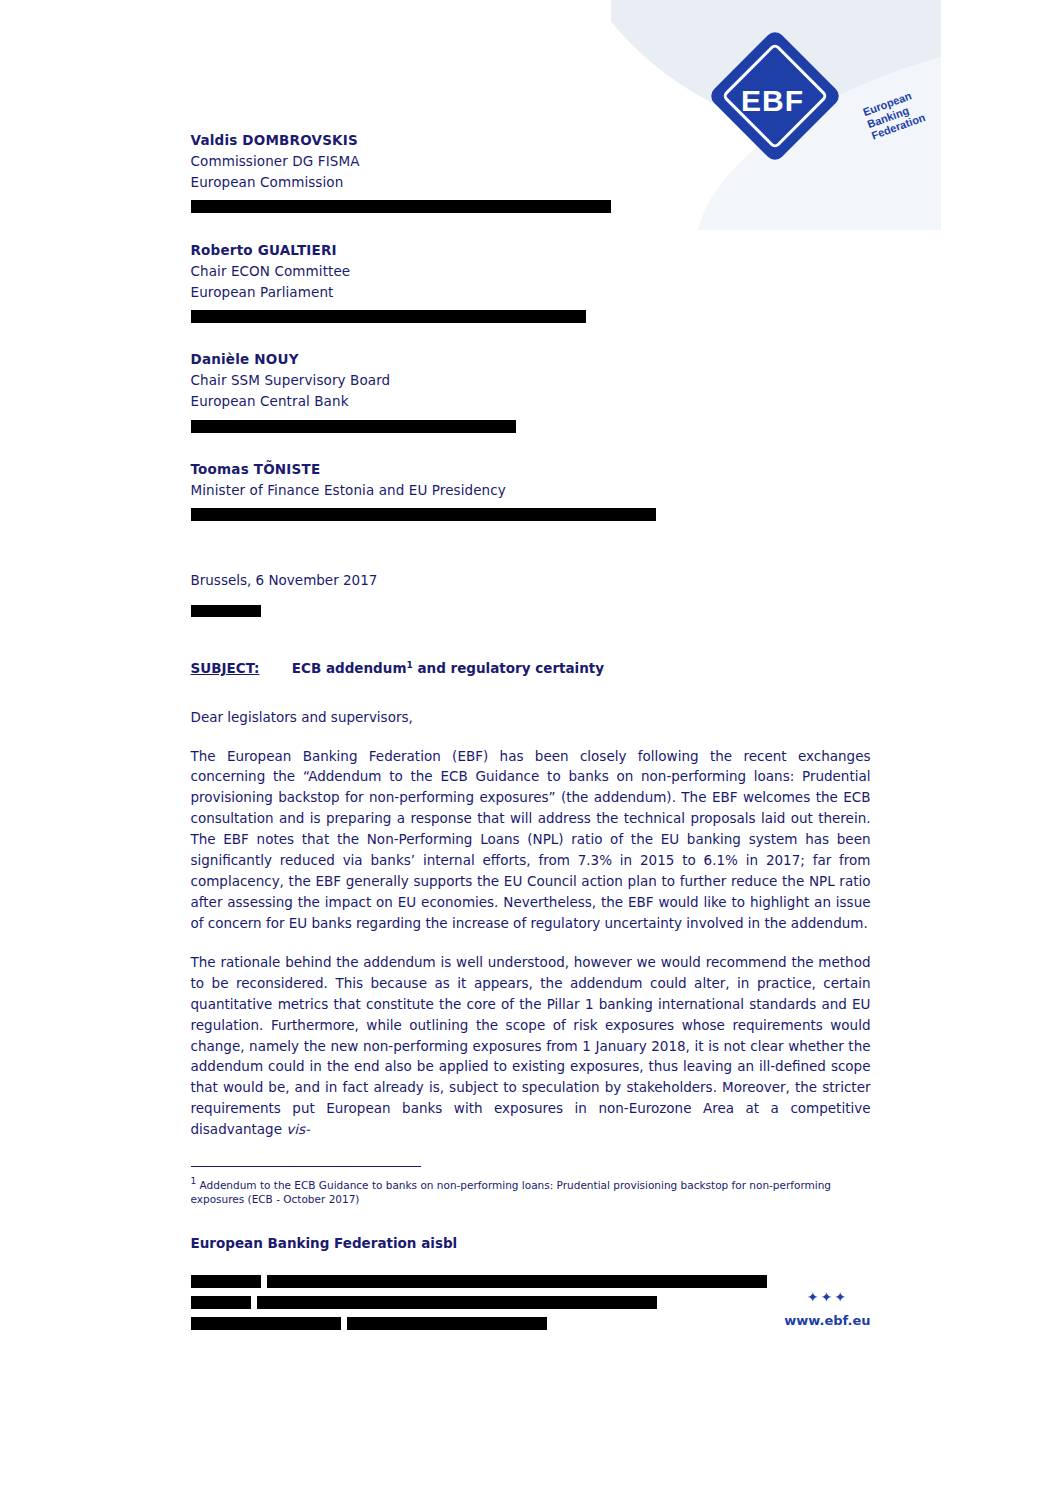EBF
European
Banking
Federation
Valdis DOMBROVSKIS
Commissioner DG FISMA
European Commission
Roberto GUALTIERI
Chair ECON Committee
European Parliament
Danièle NOUY
Chair SSM Supervisory Board
European Central Bank
Toomas TÕNISTE
Minister of Finance Estonia and EU Presidency
Brussels, 6 November 2017
SUBJECT: ECB addendum1 and regulatory certainty
Dear legislators and supervisors,
The European Banking Federation (EBF) has been closely following the recent exchanges concerning the “Addendum to the ECB Guidance to banks on non-performing loans: Prudential provisioning backstop for non-performing exposures” (the addendum). The EBF welcomes the ECB consultation and is preparing a response that will address the technical proposals laid out therein. The EBF notes that the Non-Performing Loans (NPL) ratio of the EU banking system has been significantly reduced via banks’ internal efforts, from 7.3% in 2015 to 6.1% in 2017; far from complacency, the EBF generally supports the EU Council action plan to further reduce the NPL ratio after assessing the impact on EU economies. Nevertheless, the EBF would like to highlight an issue of concern for EU banks regarding the increase of regulatory uncertainty involved in the addendum.
The rationale behind the addendum is well understood, however we would recommend the method to be reconsidered. This because as it appears, the addendum could alter, in practice, certain quantitative metrics that constitute the core of the Pillar 1 banking international standards and EU regulation. Furthermore, while outlining the scope of risk exposures whose requirements would change, namely the new non-performing exposures from 1 January 2018, it is not clear whether the addendum could in the end also be applied to existing exposures, thus leaving an ill-defined scope that would be, and in fact already is, subject to speculation by stakeholders. Moreover, the stricter requirements put European banks with exposures in non-Eurozone Area at a competitive disadvantage vis-
1 Addendum to the ECB Guidance to banks on non-performing loans: Prudential provisioning backstop for non-performing exposures (ECB - October 2017)
European Banking Federation aisbl
✦✦✦
www.ebf.eu